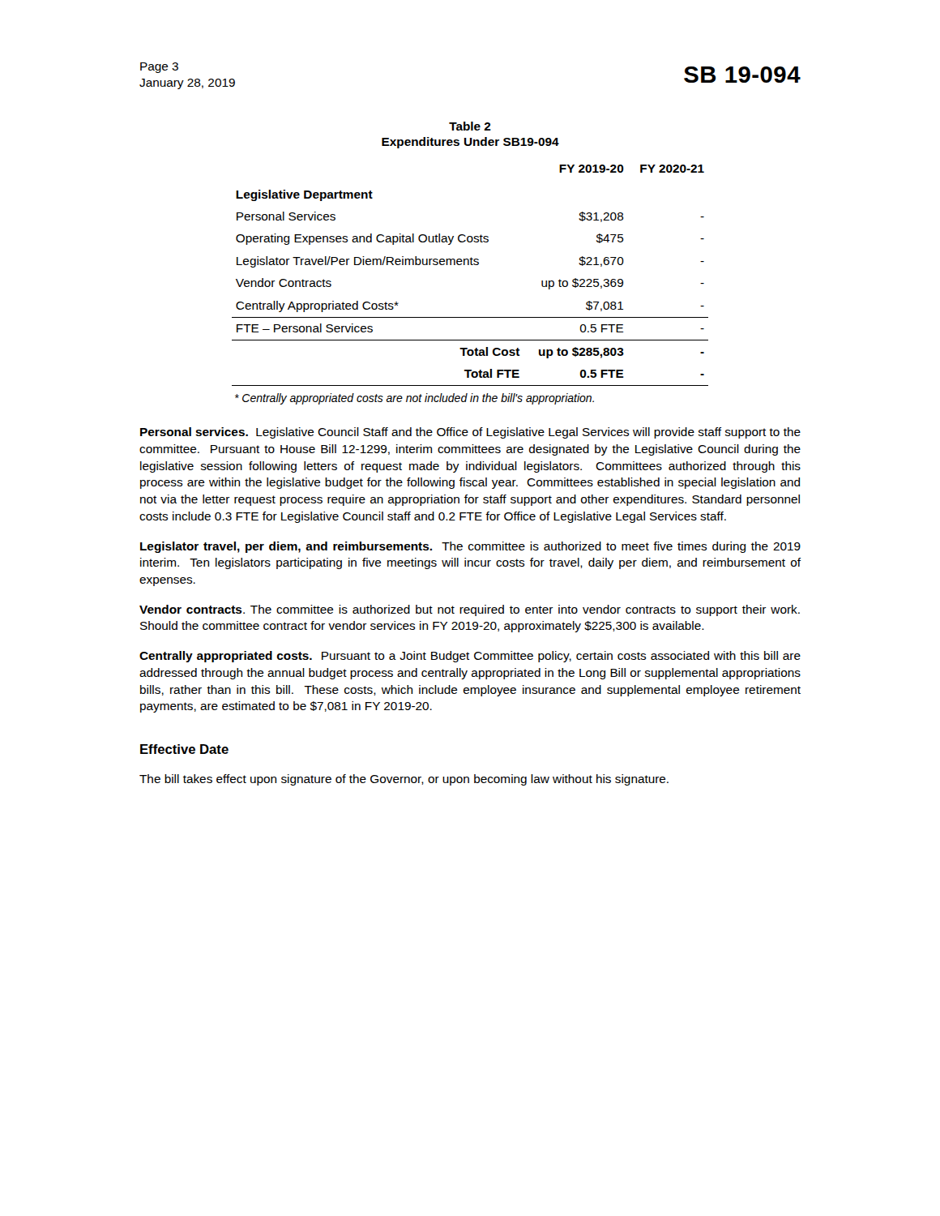Page 3
January 28, 2019
SB 19-094
Table 2
Expenditures Under SB19-094
| | FY 2019-20 | FY 2020-21 |
| --- | --- | --- |
| Legislative Department |
| Personal Services | $31,208 | - |
| Operating Expenses and Capital Outlay Costs | $475 | - |
| Legislator Travel/Per Diem/Reimbursements | $21,670 | - |
| Vendor Contracts | up to $225,369 | - |
| Centrally Appropriated Costs* | $7,081 | - |
| FTE – Personal Services | 0.5 FTE | - |
| Total Cost | up to $285,803 | - |
| Total FTE | 0.5 FTE | - |
* Centrally appropriated costs are not included in the bill's appropriation.
Personal services. Legislative Council Staff and the Office of Legislative Legal Services will provide staff support to the committee. Pursuant to House Bill 12-1299, interim committees are designated by the Legislative Council during the legislative session following letters of request made by individual legislators. Committees authorized through this process are within the legislative budget for the following fiscal year. Committees established in special legislation and not via the letter request process require an appropriation for staff support and other expenditures. Standard personnel costs include 0.3 FTE for Legislative Council staff and 0.2 FTE for Office of Legislative Legal Services staff.
Legislator travel, per diem, and reimbursements. The committee is authorized to meet five times during the 2019 interim. Ten legislators participating in five meetings will incur costs for travel, daily per diem, and reimbursement of expenses.
Vendor contracts. The committee is authorized but not required to enter into vendor contracts to support their work. Should the committee contract for vendor services in FY 2019-20, approximately $225,300 is available.
Centrally appropriated costs. Pursuant to a Joint Budget Committee policy, certain costs associated with this bill are addressed through the annual budget process and centrally appropriated in the Long Bill or supplemental appropriations bills, rather than in this bill. These costs, which include employee insurance and supplemental employee retirement payments, are estimated to be $7,081 in FY 2019-20.
Effective Date
The bill takes effect upon signature of the Governor, or upon becoming law without his signature.